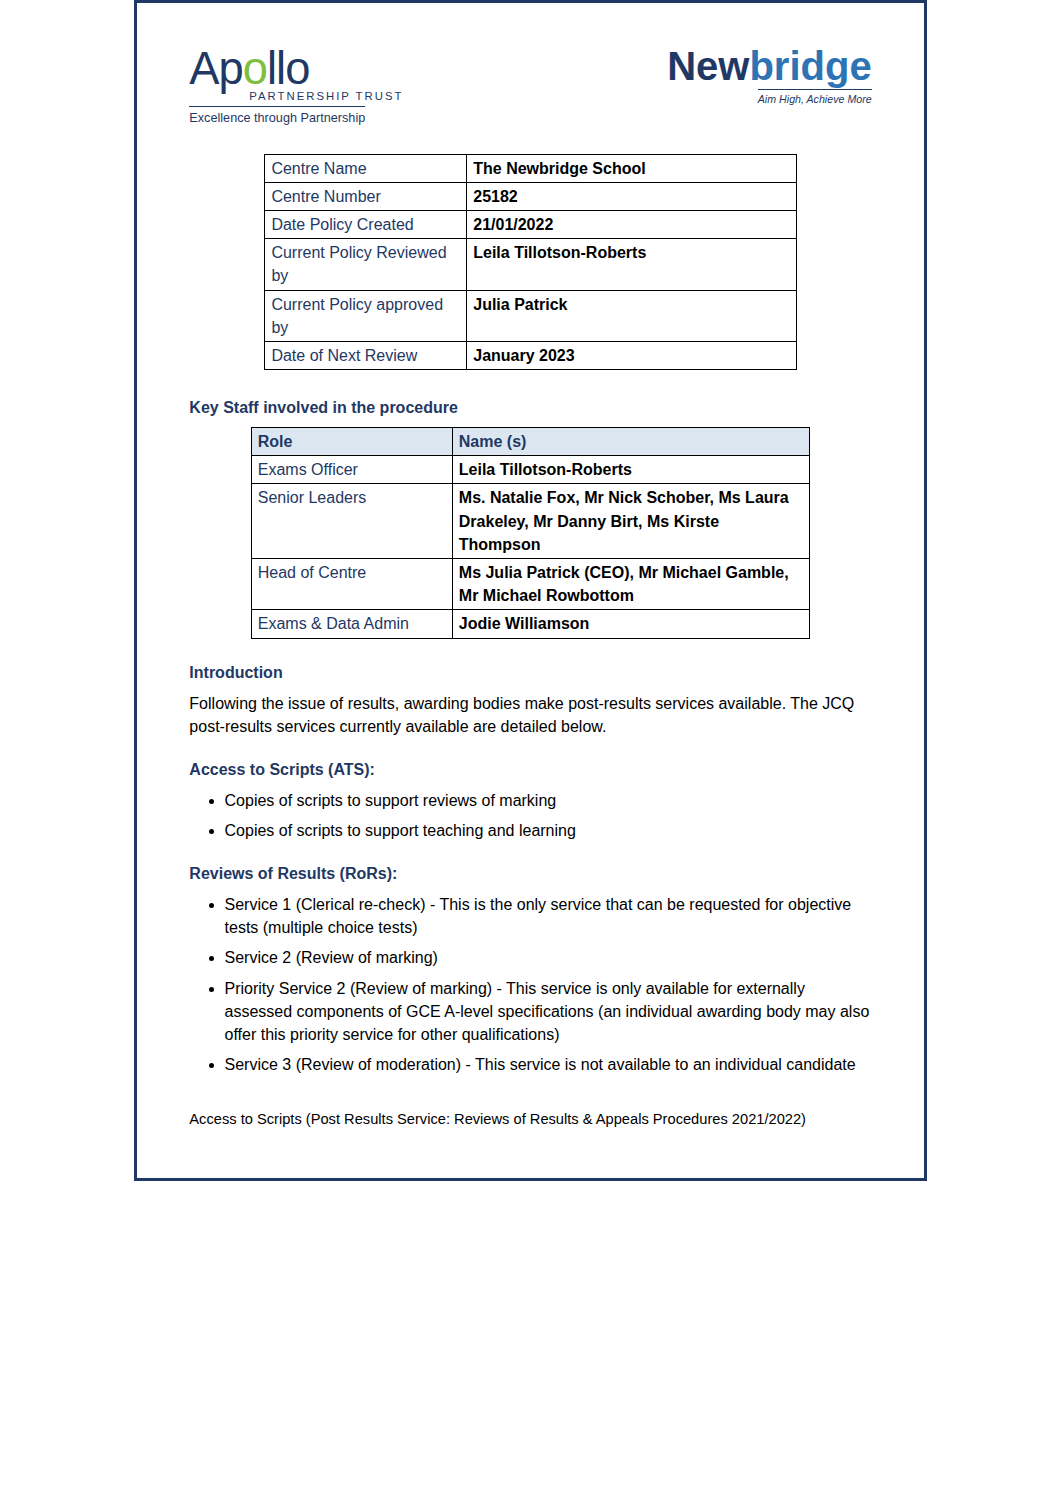Apollo
PARTNERSHIP TRUST
Excellence through Partnership
Newbridge
Aim High, Achieve More
| Centre Name | The Newbridge School |
| Centre Number | 25182 |
| Date Policy Created | 21/01/2022 |
| Current Policy Reviewed by | Leila Tillotson-Roberts |
| Current Policy approved by | Julia Patrick |
| Date of Next Review | January 2023 |
Key Staff involved in the procedure
| Role | Name (s) |
| --- | --- |
| Exams Officer | Leila Tillotson-Roberts |
| Senior Leaders | Ms. Natalie Fox, Mr Nick Schober, Ms Laura Drakeley, Mr Danny Birt, Ms Kirste Thompson |
| Head of Centre | Ms Julia Patrick (CEO), Mr Michael Gamble, Mr Michael Rowbottom |
| Exams & Data Admin | Jodie Williamson |
Introduction
Following the issue of results, awarding bodies make post-results services available. The JCQ post-results services currently available are detailed below.
Access to Scripts (ATS):
Copies of scripts to support reviews of marking
Copies of scripts to support teaching and learning
Reviews of Results (RoRs):
Service 1 (Clerical re-check) - This is the only service that can be requested for objective tests (multiple choice tests)
Service 2 (Review of marking)
Priority Service 2 (Review of marking) - This service is only available for externally assessed components of GCE A-level specifications (an individual awarding body may also offer this priority service for other qualifications)
Service 3 (Review of moderation) - This service is not available to an individual candidate
Access to Scripts (Post Results Service: Reviews of Results & Appeals Procedures 2021/2022)